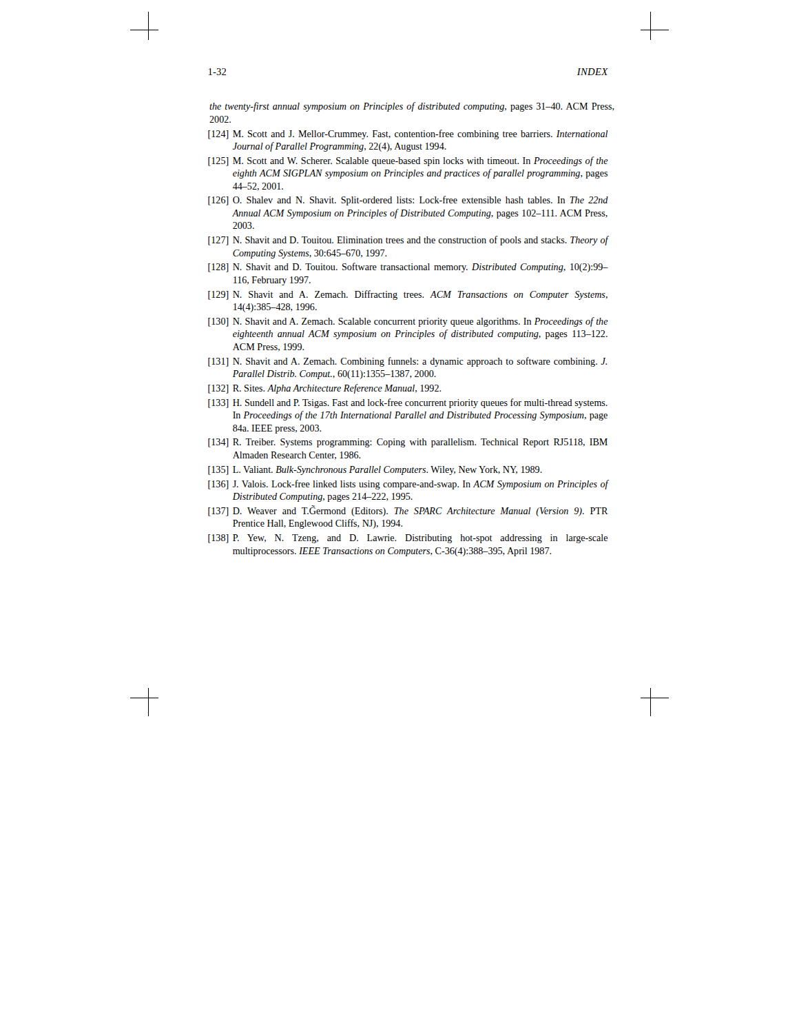1-32 INDEX
the twenty-first annual symposium on Principles of distributed computing, pages 31–40. ACM Press, 2002.
[124] M. Scott and J. Mellor-Crummey. Fast, contention-free combining tree barriers. International Journal of Parallel Programming, 22(4), August 1994.
[125] M. Scott and W. Scherer. Scalable queue-based spin locks with timeout. In Proceedings of the eighth ACM SIGPLAN symposium on Principles and practices of parallel programming, pages 44–52, 2001.
[126] O. Shalev and N. Shavit. Split-ordered lists: Lock-free extensible hash tables. In The 22nd Annual ACM Symposium on Principles of Distributed Computing, pages 102–111. ACM Press, 2003.
[127] N. Shavit and D. Touitou. Elimination trees and the construction of pools and stacks. Theory of Computing Systems, 30:645–670, 1997.
[128] N. Shavit and D. Touitou. Software transactional memory. Distributed Computing, 10(2):99–116, February 1997.
[129] N. Shavit and A. Zemach. Diffracting trees. ACM Transactions on Computer Systems, 14(4):385–428, 1996.
[130] N. Shavit and A. Zemach. Scalable concurrent priority queue algorithms. In Proceedings of the eighteenth annual ACM symposium on Principles of distributed computing, pages 113–122. ACM Press, 1999.
[131] N. Shavit and A. Zemach. Combining funnels: a dynamic approach to software combining. J. Parallel Distrib. Comput., 60(11):1355–1387, 2000.
[132] R. Sites. Alpha Architecture Reference Manual, 1992.
[133] H. Sundell and P. Tsigas. Fast and lock-free concurrent priority queues for multi-thread systems. In Proceedings of the 17th International Parallel and Distributed Processing Symposium, page 84a. IEEE press, 2003.
[134] R. Treiber. Systems programming: Coping with parallelism. Technical Report RJ5118, IBM Almaden Research Center, 1986.
[135] L. Valiant. Bulk-Synchronous Parallel Computers. Wiley, New York, NY, 1989.
[136] J. Valois. Lock-free linked lists using compare-and-swap. In ACM Symposium on Principles of Distributed Computing, pages 214–222, 1995.
[137] D. Weaver and T.G̃ermond (Editors). The SPARC Architecture Manual (Version 9). PTR Prentice Hall, Englewood Cliffs, NJ), 1994.
[138] P. Yew, N. Tzeng, and D. Lawrie. Distributing hot-spot addressing in large-scale multiprocessors. IEEE Transactions on Computers, C-36(4):388–395, April 1987.